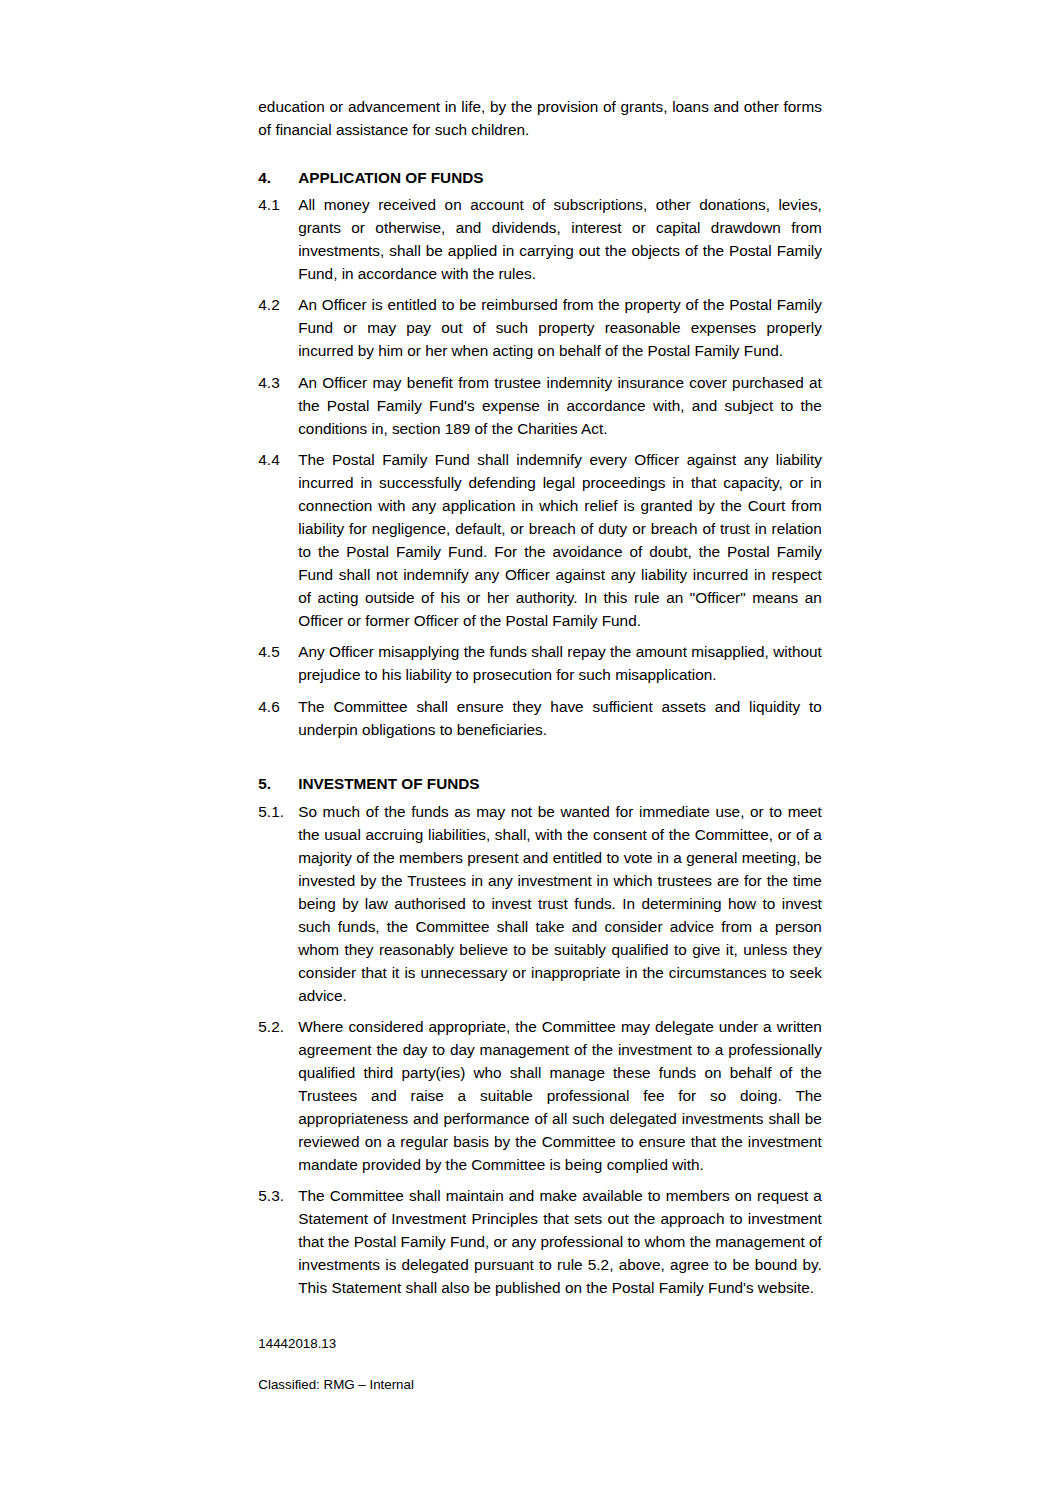education or advancement in life, by the provision of grants, loans and other forms of financial assistance for such children.
4. Application of Funds
4.1 All money received on account of subscriptions, other donations, levies, grants or otherwise, and dividends, interest or capital drawdown from investments, shall be applied in carrying out the objects of the Postal Family Fund, in accordance with the rules.
4.2 An Officer is entitled to be reimbursed from the property of the Postal Family Fund or may pay out of such property reasonable expenses properly incurred by him or her when acting on behalf of the Postal Family Fund.
4.3 An Officer may benefit from trustee indemnity insurance cover purchased at the Postal Family Fund's expense in accordance with, and subject to the conditions in, section 189 of the Charities Act.
4.4 The Postal Family Fund shall indemnify every Officer against any liability incurred in successfully defending legal proceedings in that capacity, or in connection with any application in which relief is granted by the Court from liability for negligence, default, or breach of duty or breach of trust in relation to the Postal Family Fund. For the avoidance of doubt, the Postal Family Fund shall not indemnify any Officer against any liability incurred in respect of acting outside of his or her authority. In this rule an "Officer" means an Officer or former Officer of the Postal Family Fund.
4.5 Any Officer misapplying the funds shall repay the amount misapplied, without prejudice to his liability to prosecution for such misapplication.
4.6 The Committee shall ensure they have sufficient assets and liquidity to underpin obligations to beneficiaries.
5. Investment of Funds
5.1. So much of the funds as may not be wanted for immediate use, or to meet the usual accruing liabilities, shall, with the consent of the Committee, or of a majority of the members present and entitled to vote in a general meeting, be invested by the Trustees in any investment in which trustees are for the time being by law authorised to invest trust funds. In determining how to invest such funds, the Committee shall take and consider advice from a person whom they reasonably believe to be suitably qualified to give it, unless they consider that it is unnecessary or inappropriate in the circumstances to seek advice.
5.2. Where considered appropriate, the Committee may delegate under a written agreement the day to day management of the investment to a professionally qualified third party(ies) who shall manage these funds on behalf of the Trustees and raise a suitable professional fee for so doing. The appropriateness and performance of all such delegated investments shall be reviewed on a regular basis by the Committee to ensure that the investment mandate provided by the Committee is being complied with.
5.3. The Committee shall maintain and make available to members on request a Statement of Investment Principles that sets out the approach to investment that the Postal Family Fund, or any professional to whom the management of investments is delegated pursuant to rule 5.2, above, agree to be bound by. This Statement shall also be published on the Postal Family Fund's website.
14442018.13
Classified: RMG – Internal